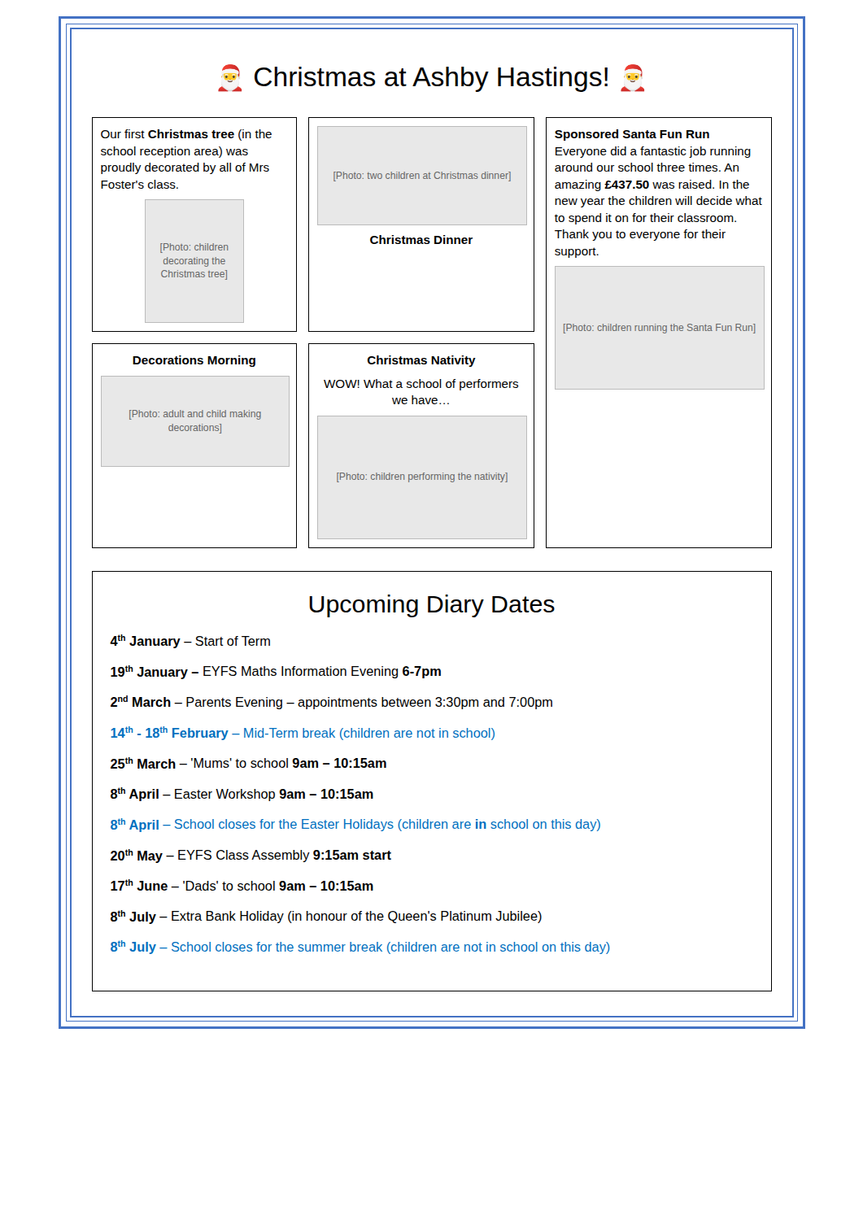🎅 Christmas at Ashby Hastings! 🎅
Our first Christmas tree (in the school reception area) was proudly decorated by all of Mrs Foster's class.
[Photo: children decorating the Christmas tree]
[Photo: two children at Christmas dinner]
Christmas Dinner
Sponsored Santa Fun Run
Everyone did a fantastic job running around our school three times. An amazing £437.50 was raised. In the new year the children will decide what to spend it on for their classroom. Thank you to everyone for their support.
[Photo: children running the Santa Fun Run]
Decorations Morning
[Photo: adult and child making decorations]
Christmas Nativity
WOW! What a school of performers we have…
[Photo: children performing the nativity]
Upcoming Diary Dates
4th January – Start of Term
19th January – EYFS Maths Information Evening 6-7pm
2nd March – Parents Evening – appointments between 3:30pm and 7:00pm
14th - 18th February – Mid-Term break (children are not in school)
25th March – 'Mums' to school 9am – 10:15am
8th April – Easter Workshop 9am – 10:15am
8th April – School closes for the Easter Holidays (children are in school on this day)
20th May – EYFS Class Assembly 9:15am start
17th June – 'Dads' to school 9am – 10:15am
8th July – Extra Bank Holiday (in honour of the Queen's Platinum Jubilee)
8th July – School closes for the summer break (children are not in school on this day)